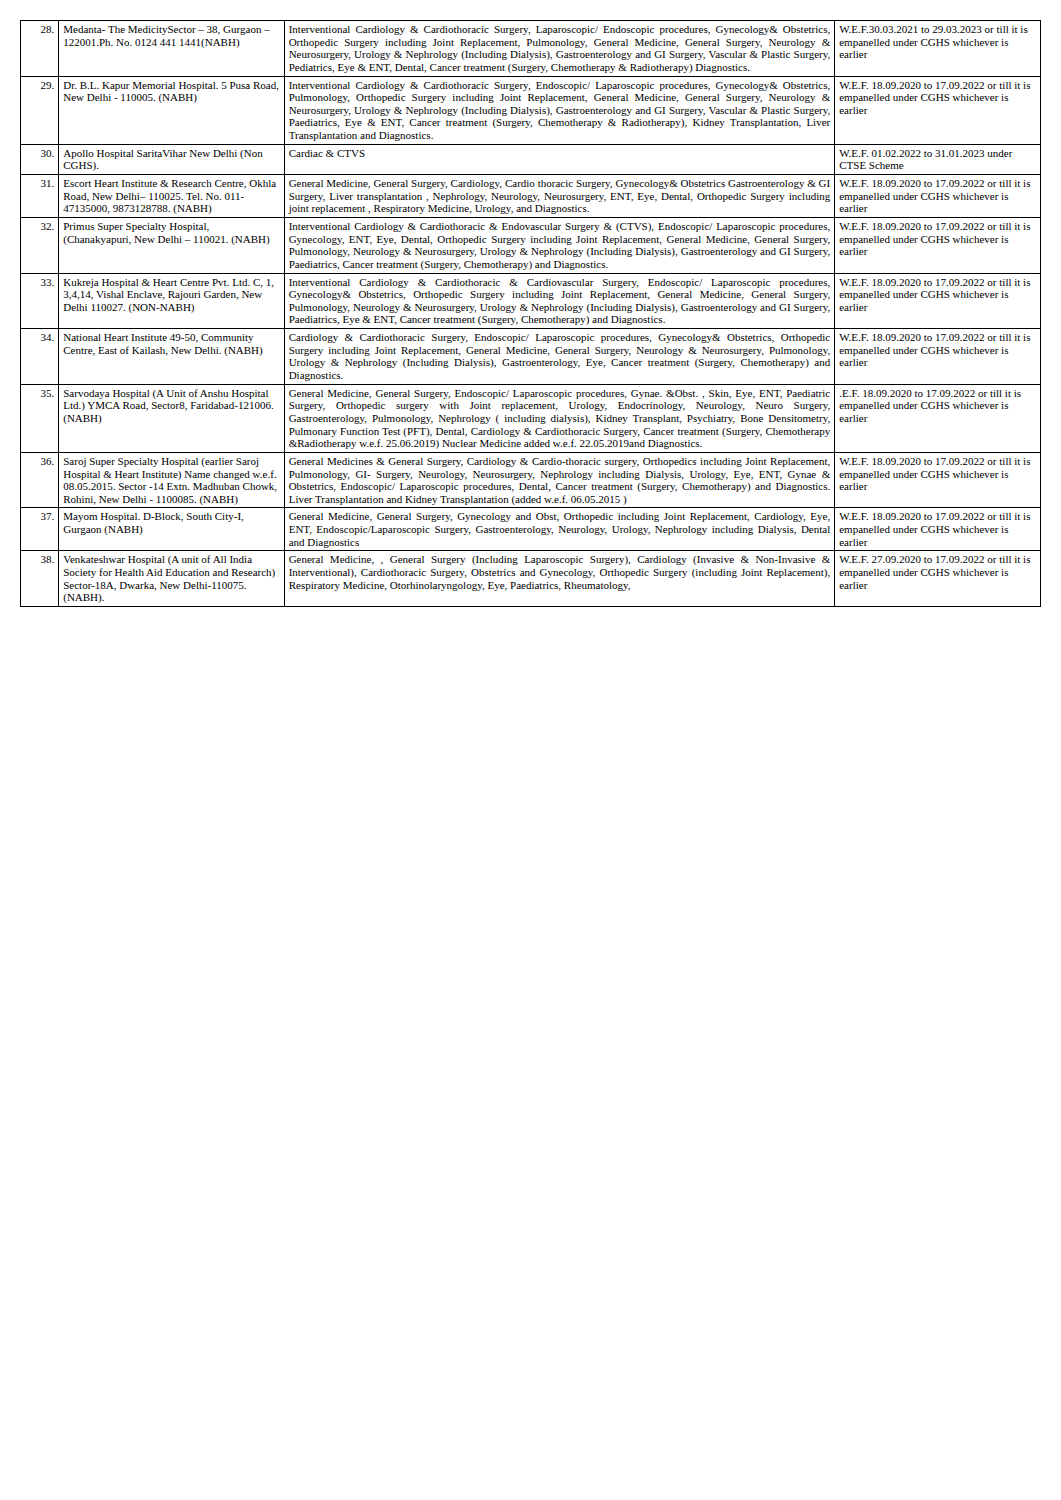| 28. | Medanta- The MedicitySector – 38, Gurgaon – 122001.Ph. No. 0124 441 1441(NABH) | Interventional Cardiology & Cardiothoracic Surgery, Laparoscopic/ Endoscopic procedures, Gynecology& Obstetrics, Orthopedic Surgery including Joint Replacement, Pulmonology, General Medicine, General Surgery, Neurology & Neurosurgery, Urology & Nephrology (Including Dialysis), Gastroenterology and GI Surgery, Vascular & Plastic Surgery, Pediatrics, Eye & ENT, Dental, Cancer treatment (Surgery, Chemotherapy & Radiotherapy) Diagnostics. | W.E.F.30.03.2021 to 29.03.2023 or till it is empanelled under CGHS whichever is earlier |
| 29. | Dr. B.L. Kapur Memorial Hospital. 5 Pusa Road, New Delhi - 110005. (NABH) | Interventional Cardiology & Cardiothoracic Surgery, Endoscopic/ Laparoscopic procedures, Gynecology& Obstetrics, Pulmonology, Orthopedic Surgery including Joint Replacement, General Medicine, General Surgery, Neurology & Neurosurgery, Urology & Nephrology (Including Dialysis), Gastroenterology and GI Surgery, Vascular & Plastic Surgery, Paediatrics, Eye & ENT, Cancer treatment (Surgery, Chemotherapy & Radiotherapy), Kidney Transplantation, Liver Transplantation and Diagnostics. | W.E.F. 18.09.2020 to 17.09.2022 or till it is empanelled under CGHS whichever is earlier |
| 30. | Apollo Hospital SaritaVihar New Delhi (Non CGHS). | Cardiac & CTVS | W.E.F. 01.02.2022 to 31.01.2023 under CTSE Scheme |
| 31. | Escort Heart Institute & Research Centre, Okhla Road, New Delhi– 110025. Tel. No. 011-47135000, 9873128788. (NABH) | General Medicine, General Surgery, Cardiology, Cardio thoracic Surgery, Gynecology& Obstetrics Gastroenterology & GI Surgery, Liver transplantation , Nephrology, Neurology, Neurosurgery, ENT, Eye, Dental, Orthopedic Surgery including joint replacement , Respiratory Medicine, Urology, and Diagnostics. | W.E.F. 18.09.2020 to 17.09.2022 or till it is empanelled under CGHS whichever is earlier |
| 32. | Primus Super Specialty Hospital, (Chanakyapuri, New Delhi – 110021. (NABH) | Interventional Cardiology & Cardiothoracic & Endovascular Surgery & (CTVS), Endoscopic/ Laparoscopic procedures, Gynecology, ENT, Eye, Dental, Orthopedic Surgery including Joint Replacement, General Medicine, General Surgery, Pulmonology, Neurology & Neurosurgery, Urology & Nephrology (Including Dialysis), Gastroenterology and GI Surgery, Paediatrics, Cancer treatment (Surgery, Chemotherapy) and Diagnostics. | W.E.F. 18.09.2020 to 17.09.2022 or till it is empanelled under CGHS whichever is earlier |
| 33. | Kukreja Hospital & Heart Centre Pvt. Ltd. C, 1, 3,4,14, Vishal Enclave, Rajouri Garden, New Delhi 110027. (NON-NABH) | Interventional Cardiology & Cardiothoracic & Cardiovascular Surgery, Endoscopic/ Laparoscopic procedures, Gynecology& Obstetrics, Orthopedic Surgery including Joint Replacement, General Medicine, General Surgery, Pulmonology, Neurology & Neurosurgery, Urology & Nephrology (Including Dialysis), Gastroenterology and GI Surgery, Paediatrics, Eye & ENT, Cancer treatment (Surgery, Chemotherapy) and Diagnostics. | W.E.F. 18.09.2020 to 17.09.2022 or till it is empanelled under CGHS whichever is earlier |
| 34. | National Heart Institute 49-50, Community Centre, East of Kailash, New Delhi. (NABH) | Cardiology & Cardiothoracic Surgery, Endoscopic/ Laparoscopic procedures, Gynecology& Obstetrics, Orthopedic Surgery including Joint Replacement, General Medicine, General Surgery, Neurology & Neurosurgery, Pulmonology, Urology & Nephrology (Including Dialysis), Gastroenterology, Eye, Cancer treatment (Surgery, Chemotherapy) and Diagnostics. | W.E.F. 18.09.2020 to 17.09.2022 or till it is empanelled under CGHS whichever is earlier |
| 35. | Sarvodaya Hospital (A Unit of Anshu Hospital Ltd.) YMCA Road, Sector8, Faridabad-121006.(NABH) | General Medicine, General Surgery, Endoscopic/ Laparoscopic procedures, Gynae. &Obst. , Skin, Eye, ENT, Paediatric Surgery, Orthopedic surgery with Joint replacement, Urology, Endocrinology, Neurology, Neuro Surgery, Gastroenterology, Pulmonology, Nephrology ( including dialysis), Kidney Transplant, Psychiatry, Bone Densitometry, Pulmonary Function Test (PFT), Dental, Cardiology & Cardiothoracic Surgery, Cancer treatment (Surgery, Chemotherapy &Radiotherapy w.e.f. 25.06.2019) Nuclear Medicine added w.e.f. 22.05.2019and Diagnostics. | .E.F. 18.09.2020 to 17.09.2022 or till it is empanelled under CGHS whichever is earlier |
| 36. | Saroj Super Specialty Hospital (earlier Saroj Hospital & Heart Institute) Name changed w.e.f. 08.05.2015. Sector -14 Extn. Madhuban Chowk, Rohini, New Delhi - 1100085. (NABH) | General Medicines & General Surgery, Cardiology & Cardio-thoracic surgery, Orthopedics including Joint Replacement, Pulmonology, GI- Surgery, Neurology, Neurosurgery, Nephrology including Dialysis, Urology, Eye, ENT, Gynae & Obstetrics, Endoscopic/ Laparoscopic procedures, Dental, Cancer treatment (Surgery, Chemotherapy) and Diagnostics. Liver Transplantation and Kidney Transplantation (added w.e.f. 06.05.2015 ) | W.E.F. 18.09.2020 to 17.09.2022 or till it is empanelled under CGHS whichever is earlier |
| 37. | Mayom Hospital. D-Block, South City-I, Gurgaon (NABH) | General Medicine, General Surgery, Gynecology and Obst, Orthopedic including Joint Replacement, Cardiology, Eye, ENT, Endoscopic/Laparoscopic Surgery, Gastroenterology, Neurology, Urology, Nephrology including Dialysis, Dental and Diagnostics | W.E.F. 18.09.2020 to 17.09.2022 or till it is empanelled under CGHS whichever is earlier |
| 38. | Venkateshwar Hospital (A unit of All India Society for Health Aid Education and Research) Sector-18A, Dwarka, New Delhi-110075. (NABH). | General Medicine, , General Surgery (Including Laparoscopic Surgery), Cardiology (Invasive & Non-Invasive & Interventional), Cardiothoracic Surgery, Obstetrics and Gynecology, Orthopedic Surgery (including Joint Replacement), Respiratory Medicine, Otorhinolaryngology, Eye, Paediatrics, Rheumatology, | W.E.F. 27.09.2020 to 17.09.2022 or till it is empanelled under CGHS whichever is earlier |